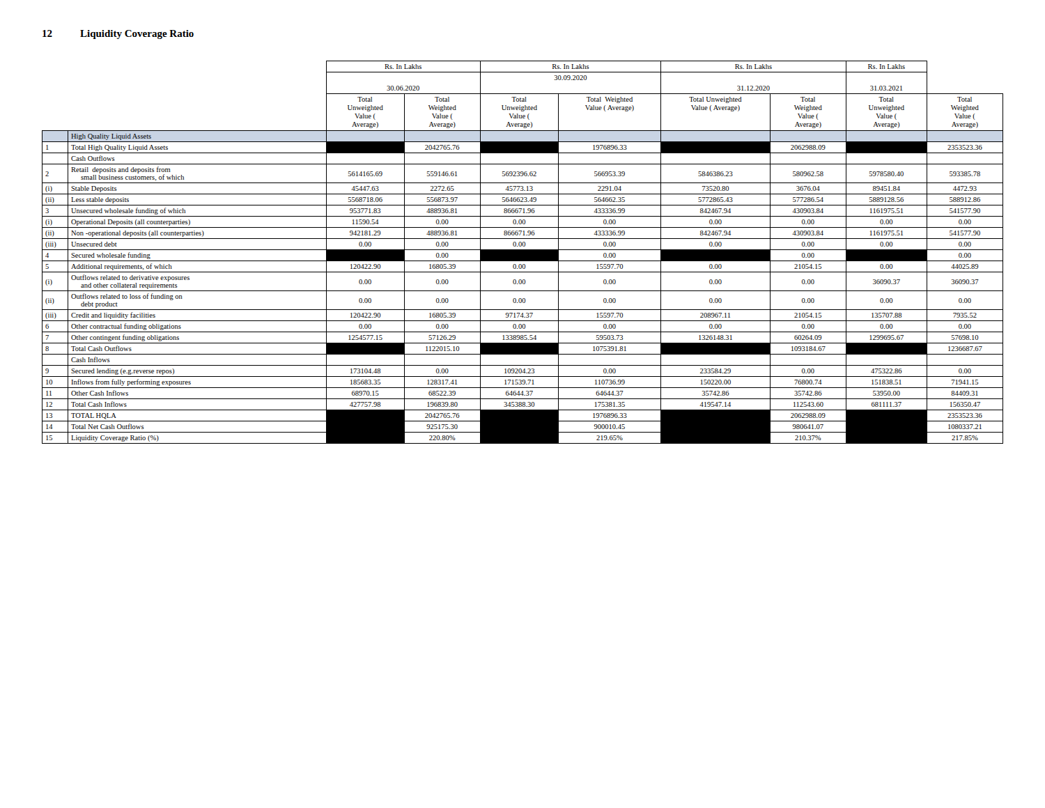12 Liquidity Coverage Ratio
| | | | Rs. In Lakhs | Rs. In Lakhs | Rs. In Lakhs | Rs. In Lakhs |
| | | | | 30.09.2020 | | |
| | | | 30.06.2020 | | 31.12.2020 | 31.03.2021 |
| | | | Total Unweighted Value ( Average) | Total Weighted Value ( Average) | Total Unweighted Value ( Average) | Total Weighted Value ( Average) | Total Unweighted Value ( Average) | Total Weighted Value ( Average) | Total Unweighted Value ( Average) | Total Weighted Value ( Average) |
| | High Quality Liquid Assets | | | | | | | | |
| 1 | Total High Quality Liquid Assets | | 2042765.76 | | 1976896.33 | | 2062988.09 | | 2353523.36 |
| | Cash Outflows | | | | | | | | |
| 2 | Retail deposits and deposits from small business customers, of which | 5614165.69 | 559146.61 | 5692396.62 | 566953.39 | 5846386.23 | 580962.58 | 5978580.40 | 593385.78 |
| (i) | Stable Deposits | 45447.63 | 2272.65 | 45773.13 | 2291.04 | 73520.80 | 3676.04 | 89451.84 | 4472.93 |
| (ii) | Less stable deposits | 5568718.06 | 556873.97 | 5646623.49 | 564662.35 | 5772865.43 | 577286.54 | 5889128.56 | 588912.86 |
| 3 | Unsecured wholesale funding of which | 953771.83 | 488936.81 | 866671.96 | 433336.99 | 842467.94 | 430903.84 | 1161975.51 | 541577.90 |
| (i) | Operational Deposits (all counterparties) | 11590.54 | 0.00 | 0.00 | 0.00 | 0.00 | 0.00 | 0.00 | 0.00 |
| (ii) | Non -operational deposits (all counterparties) | 942181.29 | 488936.81 | 866671.96 | 433336.99 | 842467.94 | 430903.84 | 1161975.51 | 541577.90 |
| (iii) | Unsecured debt | 0.00 | 0.00 | 0.00 | 0.00 | 0.00 | 0.00 | 0.00 | 0.00 |
| 4 | Secured wholesale funding | | 0.00 | | 0.00 | | 0.00 | | 0.00 |
| 5 | Additional requirements, of which | 120422.90 | 16805.39 | 0.00 | 15597.70 | 0.00 | 21054.15 | 0.00 | 44025.89 |
| (i) | Outflows related to derivative exposures and other collateral requirements | 0.00 | 0.00 | 0.00 | 0.00 | 0.00 | 0.00 | 36090.37 | 36090.37 |
| (ii) | Outflows related to loss of funding on debt product | 0.00 | 0.00 | 0.00 | 0.00 | 0.00 | 0.00 | 0.00 | 0.00 |
| (iii) | Credit and liquidity facilities | 120422.90 | 16805.39 | 97174.37 | 15597.70 | 208967.11 | 21054.15 | 135707.88 | 7935.52 |
| 6 | Other contractual funding obligations | 0.00 | 0.00 | 0.00 | 0.00 | 0.00 | 0.00 | 0.00 | 0.00 |
| 7 | Other contingent funding obligations | 1254577.15 | 57126.29 | 1338985.54 | 59503.73 | 1326148.31 | 60264.09 | 1299695.67 | 57698.10 |
| 8 | Total Cash Outflows | | 1122015.10 | | 1075391.81 | | 1093184.67 | | 1236687.67 |
| | Cash Inflows | | | | | | | | |
| 9 | Secured lending (e.g.reverse repos) | 173104.48 | 0.00 | 109204.23 | 0.00 | 233584.29 | 0.00 | 475322.86 | 0.00 |
| 10 | Inflows from fully performing exposures | 185683.35 | 128317.41 | 171539.71 | 110736.99 | 150220.00 | 76800.74 | 151838.51 | 71941.15 |
| 11 | Other Cash Inflows | 68970.15 | 68522.39 | 64644.37 | 64644.37 | 35742.86 | 35742.86 | 53950.00 | 84409.31 |
| 12 | Total Cash Inflows | 427757.98 | 196839.80 | 345388.30 | 175381.35 | 419547.14 | 112543.60 | 681111.37 | 156350.47 |
| 13 | TOTAL HQLA | | 2042765.76 | | 1976896.33 | | 2062988.09 | | 2353523.36 |
| 14 | Total Net Cash Outflows | | 925175.30 | | 900010.45 | | 980641.07 | | 1080337.21 |
| 15 | Liquidity Coverage Ratio (%) | | 220.80% | | 219.65% | | 210.37% | | 217.85% |